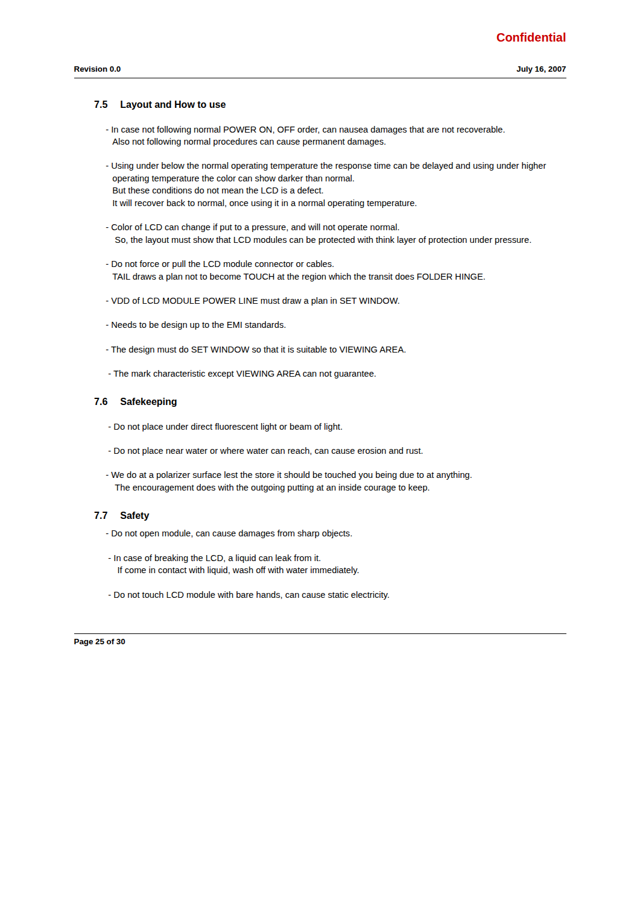Confidential
Revision 0.0 July 16, 2007
7.5 Layout and How to use
- In case not following normal POWER ON, OFF order, can nausea damages that are not recoverable. Also not following normal procedures can cause permanent damages.
- Using under below the normal operating temperature the response time can be delayed and using under higher operating temperature the color can show darker than normal. But these conditions do not mean the LCD is a defect. It will recover back to normal, once using it in a normal operating temperature.
- Color of LCD can change if put to a pressure, and will not operate normal. So, the layout must show that LCD modules can be protected with think layer of protection under pressure.
- Do not force or pull the LCD module connector or cables. TAIL draws a plan not to become TOUCH at the region which the transit does FOLDER HINGE.
- VDD of LCD MODULE POWER LINE must draw a plan in SET WINDOW.
- Needs to be design up to the EMI standards.
- The design must do SET WINDOW so that it is suitable to VIEWING AREA.
- The mark characteristic except VIEWING AREA can not guarantee.
7.6 Safekeeping
- Do not place under direct fluorescent light or beam of light.
- Do not place near water or where water can reach, can cause erosion and rust.
- We do at a polarizer surface lest the store it should be touched you being due to at anything. The encouragement does with the outgoing putting at an inside courage to keep.
7.7 Safety
- Do not open module, can cause damages from sharp objects.
- In case of breaking the LCD, a liquid can leak from it. If come in contact with liquid, wash off with water immediately.
- Do not touch LCD module with bare hands, can cause static electricity.
Page 25 of 30